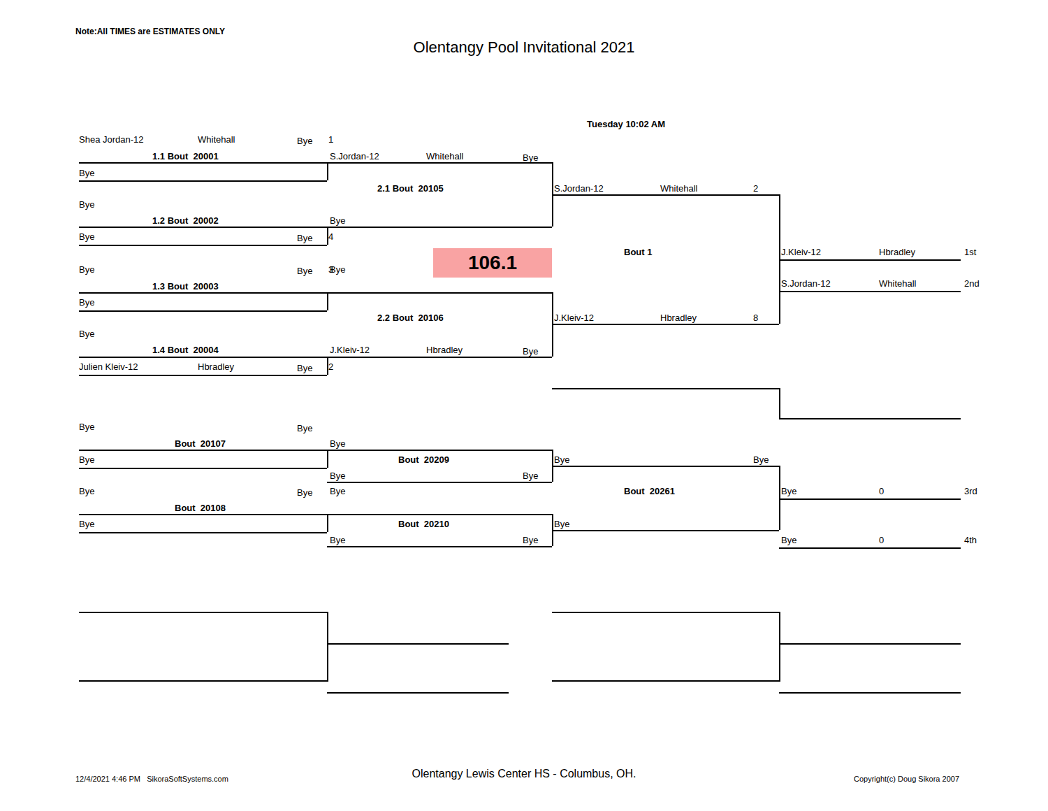Note:All TIMES are ESTIMATES ONLY
Olentangy Pool Invitational 2021
Tuesday 10:02 AM
Shea Jordan-12
Whitehall
Bye
1
1.1 Bout 20001
Bye
Bye
1.2 Bout 20002
Bye
Bye
4
Bye
Bye
3
1.3 Bout 20003
Bye
Bye
1.4 Bout 20004
Julien Kleiv-12
Hbradley
Bye
2
S.Jordan-12
Whitehall
Bye
2.1 Bout 20105
Bye
Bye
2.2 Bout 20106
J.Kleiv-12
Hbradley
Bye
106.1
S.Jordan-12
Whitehall
2
Bout 1
J.Kleiv-12
Hbradley
8
J.Kleiv-12
Hbradley
1st
S.Jordan-12
Whitehall
2nd
Bye
Bye
Bout 20107
Bye
Bye
Bye
Bout 20108
Bye
Bye
Bout 20209
Bye
Bye
Bye
Bout 20210
Bye
Bye
Bye
Bye
Bout 20261
Bye
Bye
0
3rd
Bye
0
4th
12/4/2021 4:46 PM SikoraSoftSystems.com
Olentangy Lewis Center HS - Columbus, OH.
Copyright(c) Doug Sikora 2007